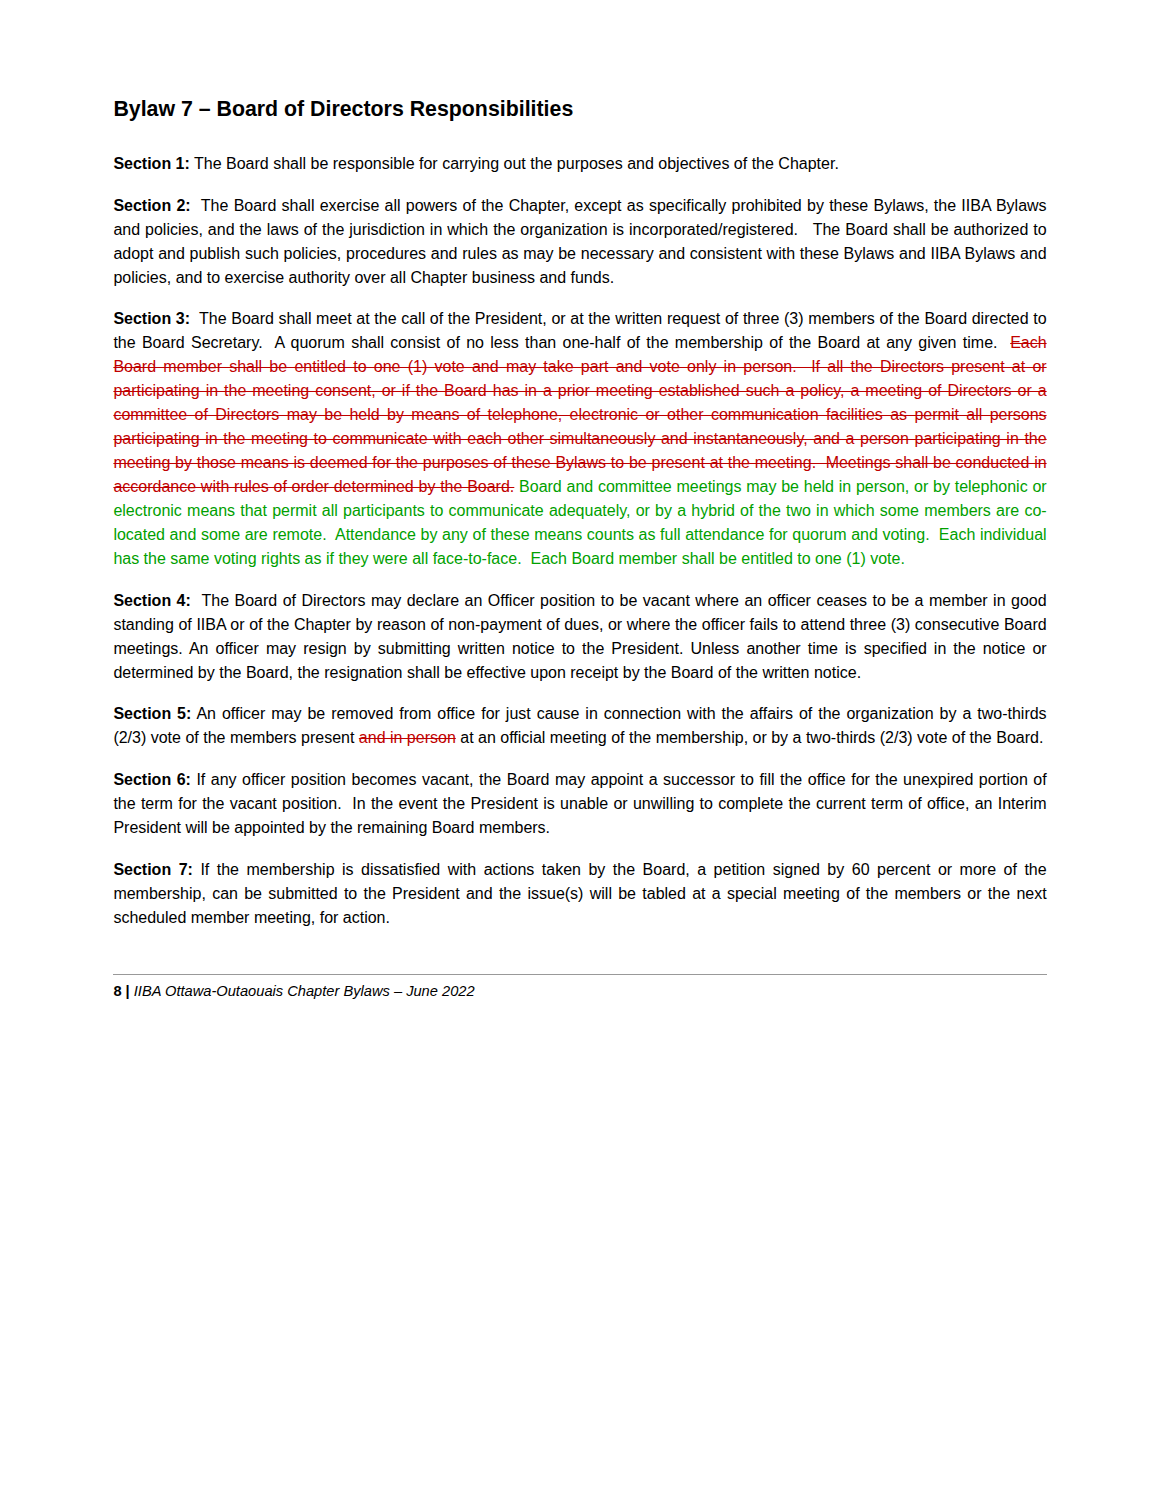Bylaw 7 – Board of Directors Responsibilities
Section 1: The Board shall be responsible for carrying out the purposes and objectives of the Chapter.
Section 2: The Board shall exercise all powers of the Chapter, except as specifically prohibited by these Bylaws, the IIBA Bylaws and policies, and the laws of the jurisdiction in which the organization is incorporated/registered. The Board shall be authorized to adopt and publish such policies, procedures and rules as may be necessary and consistent with these Bylaws and IIBA Bylaws and policies, and to exercise authority over all Chapter business and funds.
Section 3: The Board shall meet at the call of the President, or at the written request of three (3) members of the Board directed to the Board Secretary. A quorum shall consist of no less than one-half of the membership of the Board at any given time. Each Board member shall be entitled to one (1) vote and may take part and vote only in person. If all the Directors present at or participating in the meeting consent, or if the Board has in a prior meeting established such a policy, a meeting of Directors or a committee of Directors may be held by means of telephone, electronic or other communication facilities as permit all persons participating in the meeting to communicate with each other simultaneously and instantaneously, and a person participating in the meeting by those means is deemed for the purposes of these Bylaws to be present at the meeting. Meetings shall be conducted in accordance with rules of order determined by the Board. Board and committee meetings may be held in person, or by telephonic or electronic means that permit all participants to communicate adequately, or by a hybrid of the two in which some members are co-located and some are remote. Attendance by any of these means counts as full attendance for quorum and voting. Each individual has the same voting rights as if they were all face-to-face. Each Board member shall be entitled to one (1) vote.
Section 4: The Board of Directors may declare an Officer position to be vacant where an officer ceases to be a member in good standing of IIBA or of the Chapter by reason of non-payment of dues, or where the officer fails to attend three (3) consecutive Board meetings. An officer may resign by submitting written notice to the President. Unless another time is specified in the notice or determined by the Board, the resignation shall be effective upon receipt by the Board of the written notice.
Section 5: An officer may be removed from office for just cause in connection with the affairs of the organization by a two-thirds (2/3) vote of the members present and in person at an official meeting of the membership, or by a two-thirds (2/3) vote of the Board.
Section 6: If any officer position becomes vacant, the Board may appoint a successor to fill the office for the unexpired portion of the term for the vacant position. In the event the President is unable or unwilling to complete the current term of office, an Interim President will be appointed by the remaining Board members.
Section 7: If the membership is dissatisfied with actions taken by the Board, a petition signed by 60 percent or more of the membership, can be submitted to the President and the issue(s) will be tabled at a special meeting of the members or the next scheduled member meeting, for action.
8 | IIBA Ottawa-Outaouais Chapter Bylaws – June 2022